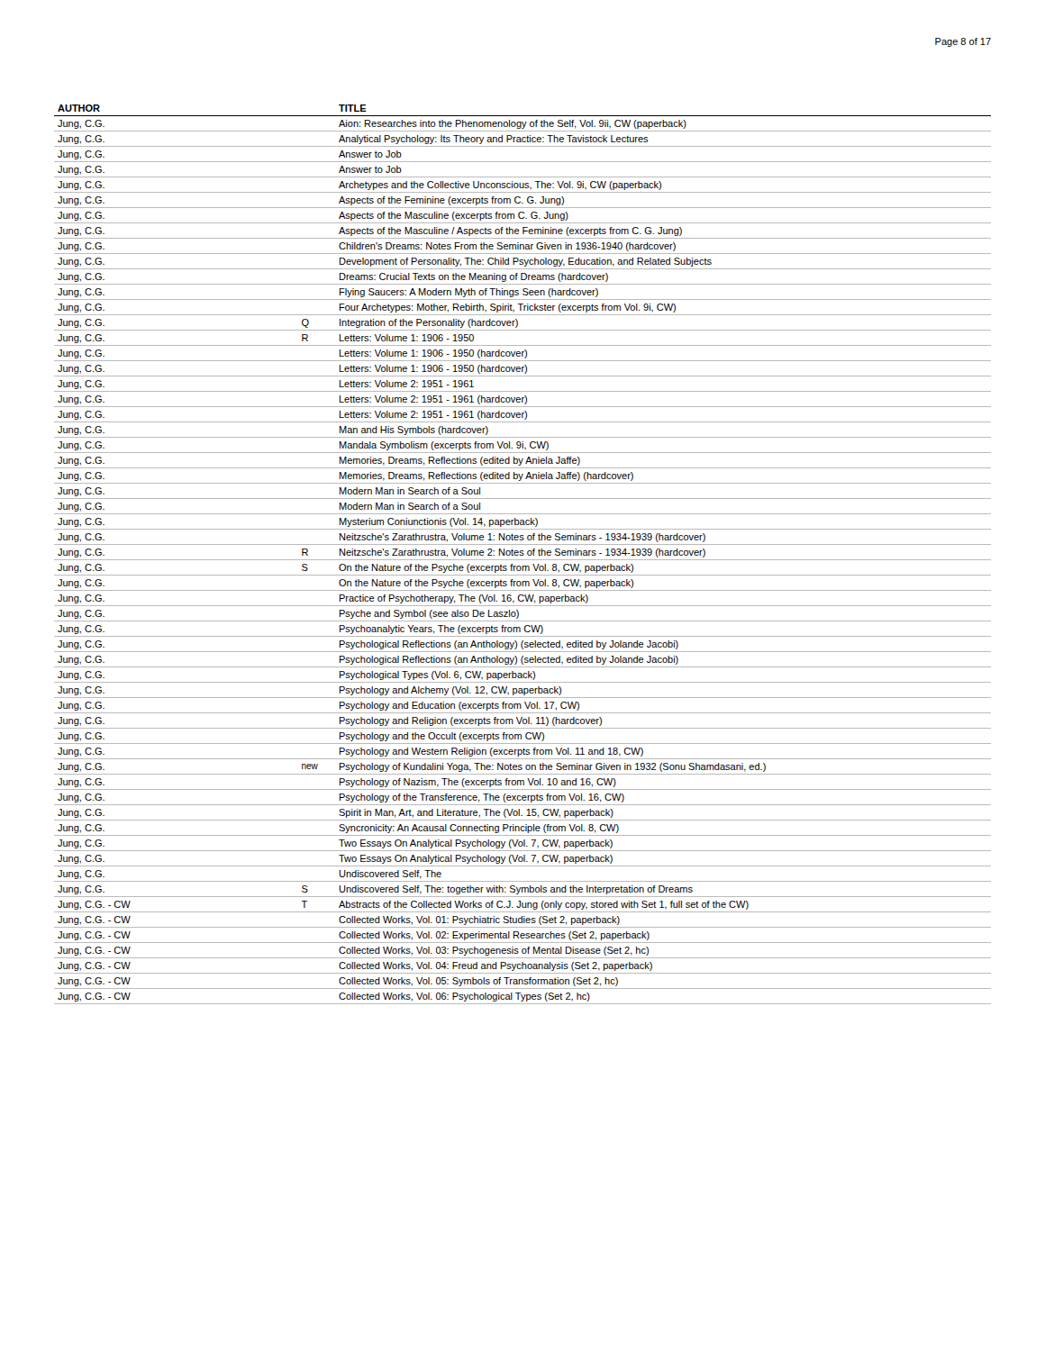Page 8 of 17
| AUTHOR | | TITLE |
| --- | --- | --- |
| Jung, C.G. | | Aion: Researches into the Phenomenology of the Self, Vol. 9ii, CW (paperback) |
| Jung, C.G. | | Analytical Psychology: Its Theory and Practice: The Tavistock Lectures |
| Jung, C.G. | | Answer to Job |
| Jung, C.G. | | Answer to Job |
| Jung, C.G. | | Archetypes and the Collective Unconscious, The: Vol. 9i, CW (paperback) |
| Jung, C.G. | | Aspects of the Feminine (excerpts from C. G. Jung) |
| Jung, C.G. | | Aspects of the Masculine (excerpts from C. G. Jung) |
| Jung, C.G. | | Aspects of the Masculine / Aspects of the Feminine (excerpts from C. G. Jung) |
| Jung, C.G. | | Children's Dreams: Notes From the Seminar Given in 1936-1940 (hardcover) |
| Jung, C.G. | | Development of Personality, The: Child Psychology, Education, and Related Subjects |
| Jung, C.G. | | Dreams: Crucial Texts on the Meaning of Dreams (hardcover) |
| Jung, C.G. | | Flying Saucers: A Modern Myth of Things Seen (hardcover) |
| Jung, C.G. | | Four Archetypes: Mother, Rebirth, Spirit, Trickster (excerpts from Vol. 9i, CW) |
| Jung, C.G. | Q | Integration of the Personality (hardcover) |
| Jung, C.G. | R | Letters: Volume 1: 1906 - 1950 |
| Jung, C.G. | | Letters: Volume 1: 1906 - 1950 (hardcover) |
| Jung, C.G. | | Letters: Volume 1: 1906 - 1950 (hardcover) |
| Jung, C.G. | | Letters: Volume 2: 1951 - 1961 |
| Jung, C.G. | | Letters: Volume 2: 1951 - 1961 (hardcover) |
| Jung, C.G. | | Letters: Volume 2: 1951 - 1961 (hardcover) |
| Jung, C.G. | | Man and His Symbols (hardcover) |
| Jung, C.G. | | Mandala Symbolism (excerpts from Vol. 9i, CW) |
| Jung, C.G. | | Memories, Dreams, Reflections (edited by Aniela Jaffe) |
| Jung, C.G. | | Memories, Dreams, Reflections (edited by Aniela Jaffe) (hardcover) |
| Jung, C.G. | | Modern Man in Search of a Soul |
| Jung, C.G. | | Modern Man in Search of a Soul |
| Jung, C.G. | | Mysterium Coniunctionis (Vol. 14, paperback) |
| Jung, C.G. | | Neitzsche's Zarathrustra, Volume 1: Notes of the Seminars - 1934-1939 (hardcover) |
| Jung, C.G. | R | Neitzsche's Zarathrustra, Volume 2: Notes of the Seminars - 1934-1939 (hardcover) |
| Jung, C.G. | S | On the Nature of the Psyche (excerpts from Vol. 8, CW, paperback) |
| Jung, C.G. | | On the Nature of the Psyche (excerpts from Vol. 8, CW, paperback) |
| Jung, C.G. | | Practice of Psychotherapy, The (Vol. 16, CW, paperback) |
| Jung, C.G. | | Psyche and Symbol (see also De Laszlo) |
| Jung, C.G. | | Psychoanalytic Years, The (excerpts from CW) |
| Jung, C.G. | | Psychological Reflections (an Anthology) (selected, edited by Jolande Jacobi) |
| Jung, C.G. | | Psychological Reflections (an Anthology) (selected, edited by Jolande Jacobi) |
| Jung, C.G. | | Psychological Types (Vol. 6, CW, paperback) |
| Jung, C.G. | | Psychology and Alchemy (Vol. 12, CW, paperback) |
| Jung, C.G. | | Psychology and Education (excerpts from Vol. 17, CW) |
| Jung, C.G. | | Psychology and Religion (excerpts from Vol. 11) (hardcover) |
| Jung, C.G. | | Psychology and the Occult (excerpts from CW) |
| Jung, C.G. | | Psychology and Western Religion (excerpts from Vol. 11 and 18, CW) |
| Jung, C.G. | new | Psychology of Kundalini Yoga, The: Notes on the Seminar Given in 1932 (Sonu Shamdasani, ed.) |
| Jung, C.G. | | Psychology of Nazism, The (excerpts from Vol. 10 and 16, CW) |
| Jung, C.G. | | Psychology of the Transference, The (excerpts from Vol. 16, CW) |
| Jung, C.G. | | Spirit in Man, Art, and Literature, The (Vol. 15, CW, paperback) |
| Jung, C.G. | | Syncronicity: An Acausal Connecting Principle (from Vol. 8, CW) |
| Jung, C.G. | | Two Essays On Analytical Psychology (Vol. 7, CW, paperback) |
| Jung, C.G. | | Two Essays On Analytical Psychology (Vol. 7, CW, paperback) |
| Jung, C.G. | | Undiscovered Self, The |
| Jung, C.G. | S | Undiscovered Self, The: together with: Symbols and the Interpretation of Dreams |
| Jung, C.G. - CW | T | Abstracts of the Collected Works of C.J. Jung (only copy, stored with Set 1, full set of the CW) |
| Jung, C.G. - CW | | Collected Works, Vol. 01: Psychiatric Studies (Set 2, paperback) |
| Jung, C.G. - CW | | Collected Works, Vol. 02: Experimental Researches (Set 2, paperback) |
| Jung, C.G. - CW | | Collected Works, Vol. 03: Psychogenesis of Mental Disease (Set 2, hc) |
| Jung, C.G. - CW | | Collected Works, Vol. 04: Freud and Psychoanalysis (Set 2, paperback) |
| Jung, C.G. - CW | | Collected Works, Vol. 05: Symbols of Transformation (Set 2, hc) |
| Jung, C.G. - CW | | Collected Works, Vol. 06: Psychological Types (Set 2, hc) |